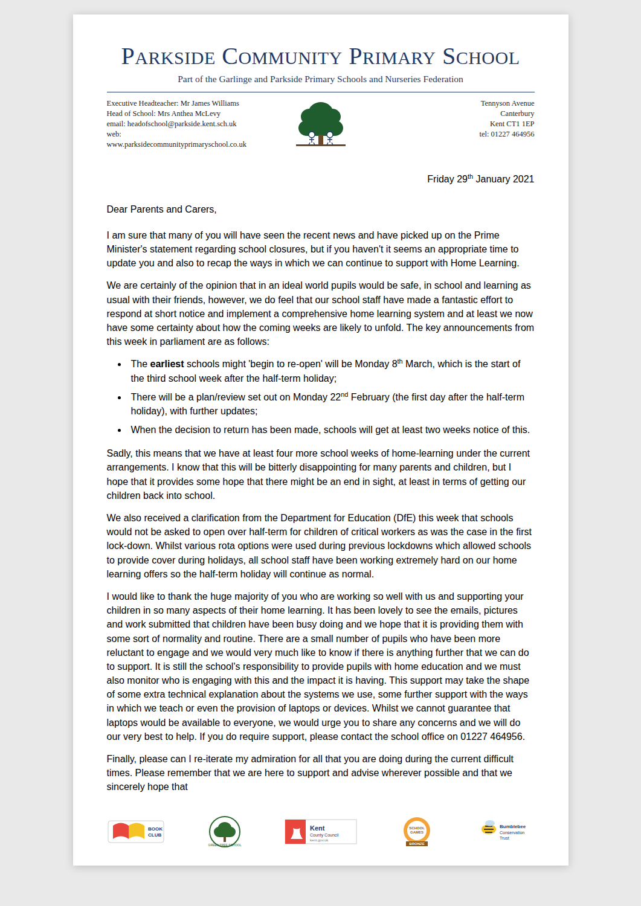PARKSIDE COMMUNITY PRIMARY SCHOOL
Part of the Garlinge and Parkside Primary Schools and Nurseries Federation
Executive Headteacher: Mr James Williams
Head of School: Mrs Anthea McLevy
email: headofschool@parkside.kent.sch.uk
web: www.parksidecommunityprimaryschool.co.uk
Tennyson Avenue
Canterbury
Kent CT1 1EP
tel: 01227 464956
Friday 29th January 2021
Dear Parents and Carers,
I am sure that many of you will have seen the recent news and have picked up on the Prime Minister's statement regarding school closures, but if you haven't it seems an appropriate time to update you and also to recap the ways in which we can continue to support with Home Learning.
We are certainly of the opinion that in an ideal world pupils would be safe, in school and learning as usual with their friends, however, we do feel that our school staff have made a fantastic effort to respond at short notice and implement a comprehensive home learning system and at least we now have some certainty about how the coming weeks are likely to unfold. The key announcements from this week in parliament are as follows:
The earliest schools might 'begin to re-open' will be Monday 8th March, which is the start of the third school week after the half-term holiday;
There will be a plan/review set out on Monday 22nd February (the first day after the half-term holiday), with further updates;
When the decision to return has been made, schools will get at least two weeks notice of this.
Sadly, this means that we have at least four more school weeks of home-learning under the current arrangements. I know that this will be bitterly disappointing for many parents and children, but I hope that it provides some hope that there might be an end in sight, at least in terms of getting our children back into school.
We also received a clarification from the Department for Education (DfE) this week that schools would not be asked to open over half-term for children of critical workers as was the case in the first lock-down. Whilst various rota options were used during previous lockdowns which allowed schools to provide cover during holidays, all school staff have been working extremely hard on our home learning offers so the half-term holiday will continue as normal.
I would like to thank the huge majority of you who are working so well with us and supporting your children in so many aspects of their home learning. It has been lovely to see the emails, pictures and work submitted that children have been busy doing and we hope that it is providing them with some sort of normality and routine. There are a small number of pupils who have been more reluctant to engage and we would very much like to know if there is anything further that we can do to support. It is still the school's responsibility to provide pupils with home education and we must also monitor who is engaging with this and the impact it is having. This support may take the shape of some extra technical explanation about the systems we use, some further support with the ways in which we teach or even the provision of laptops or devices. Whilst we cannot guarantee that laptops would be available to everyone, we would urge you to share any concerns and we will do our very best to help. If you do require support, please contact the school office on 01227 464956.
Finally, please can I re-iterate my admiration for all that you are doing during the current difficult times. Please remember that we are here to support and advise wherever possible and that we sincerely hope that
BOOK CLUB
GREEN TREE SCHOOL
Kent County Council kent.gov.uk
SCHOOL GAMES BRONZE
Bumblebee Conservation Trust